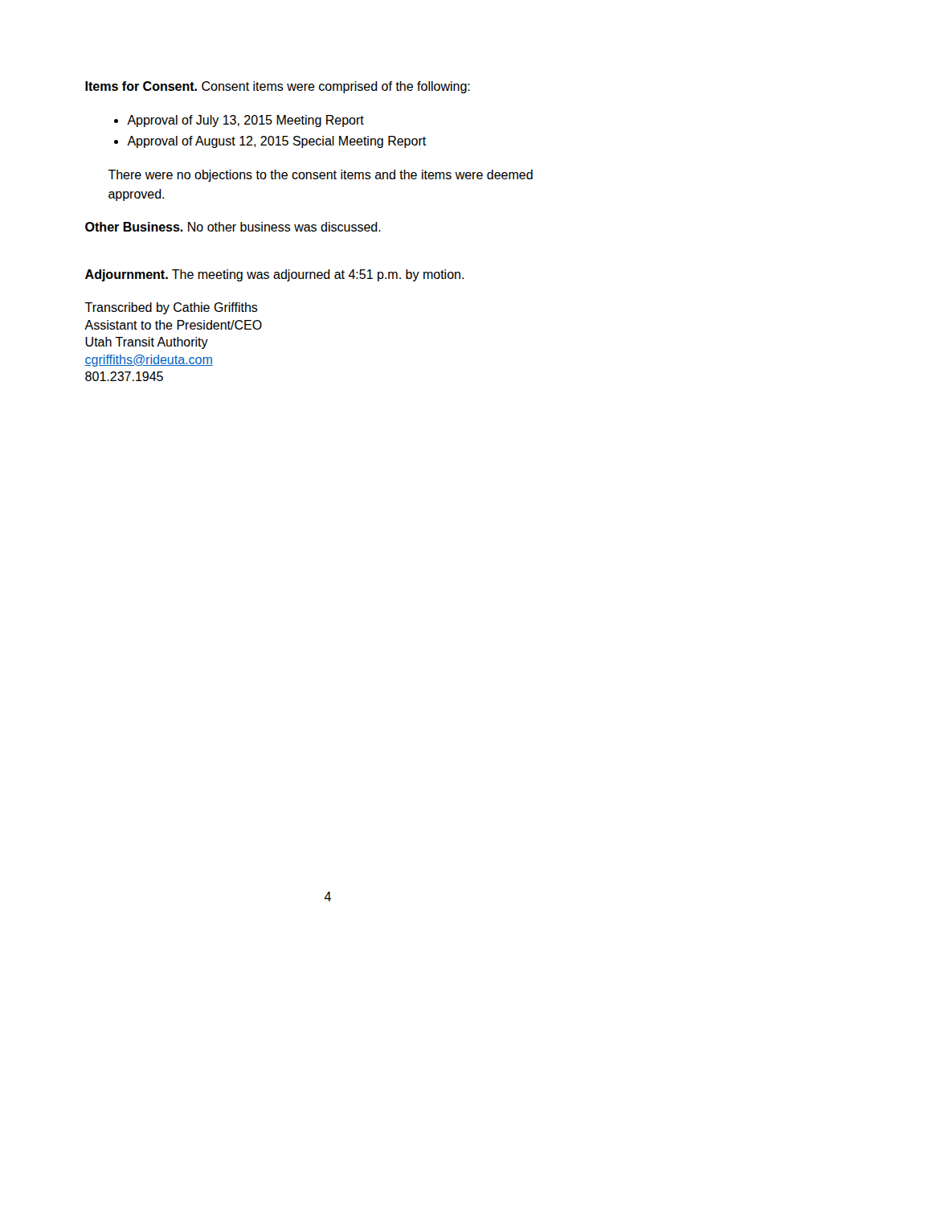Items for Consent. Consent items were comprised of the following:
Approval of July 13, 2015 Meeting Report
Approval of August 12, 2015 Special Meeting Report
There were no objections to the consent items and the items were deemed approved.
Other Business. No other business was discussed.
Adjournment. The meeting was adjourned at 4:51 p.m. by motion.
Transcribed by Cathie Griffiths
Assistant to the President/CEO
Utah Transit Authority
cgriffiths@rideuta.com
801.237.1945
4